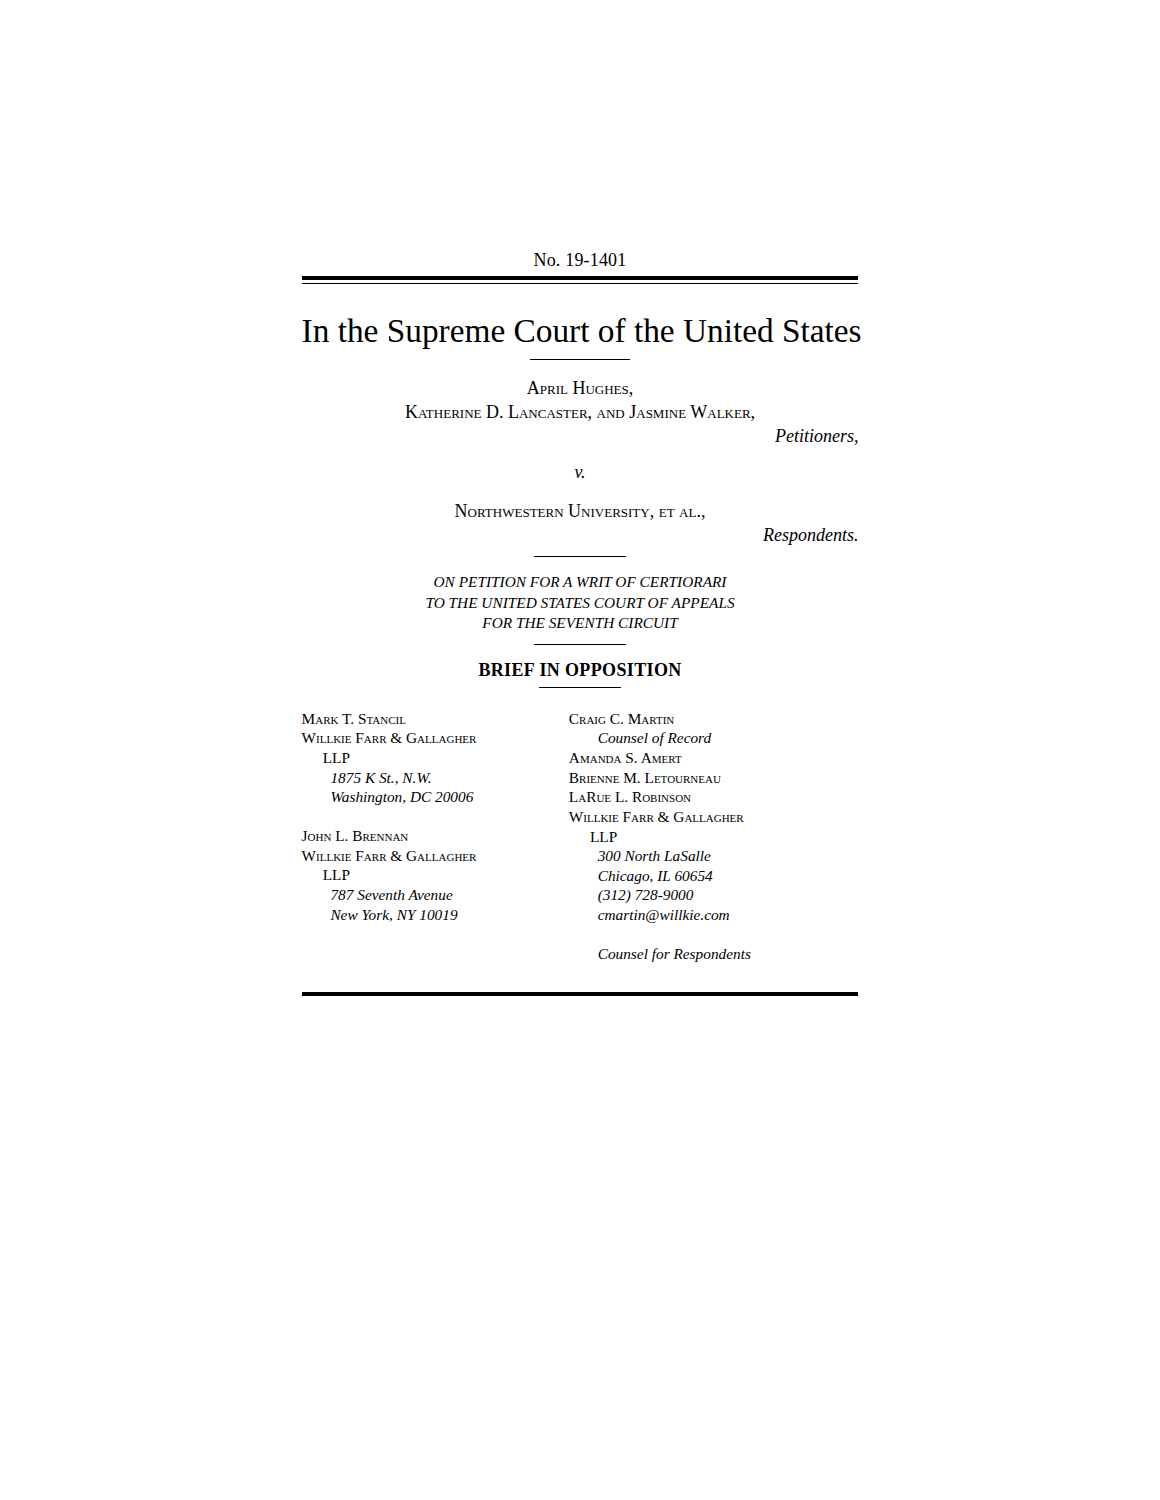No. 19-1401
In the Supreme Court of the United States
April Hughes,
Katherine D. Lancaster, and Jasmine Walker,
Petitioners,
v.
Northwestern University, et al.,
Respondents.
ON PETITION FOR A WRIT OF CERTIORARI
TO THE UNITED STATES COURT OF APPEALS
FOR THE SEVENTH CIRCUIT
BRIEF IN OPPOSITION
| Mark T. Stancil Willkie Farr & Gallagher LLP 1875 K St., N.W. Washington, DC 20006 John L. Brennan Willkie Farr & Gallagher LLP 787 Seventh Avenue New York, NY 10019 | Craig C. Martin Counsel of Record Amanda S. Amert Brienne M. Letourneau LaRue L. Robinson Willkie Farr & Gallagher LLP 300 North LaSalle Chicago, IL 60654 (312) 728-9000 cmartin@willkie.com Counsel for Respondents |